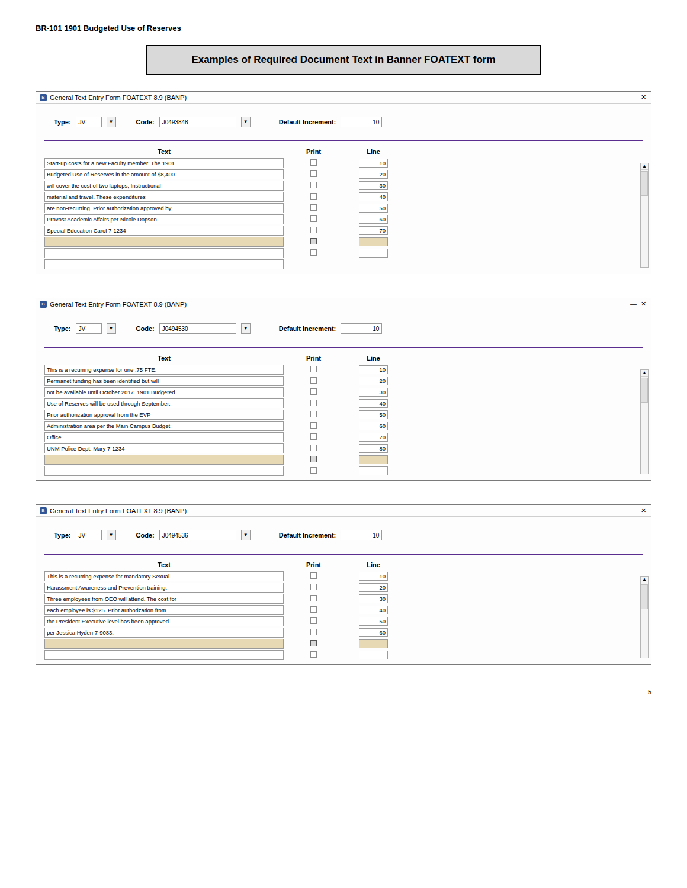BR-101 1901 Budgeted Use of Reserves
Examples of Required Document Text in Banner FOATEXT form
BGeneral Text Entry Form FOATEXT 8.9 (BANP)
— ✕
Type: JV▼ Code: J0493848▼ Default Increment: 10
| Text | Print | Line | |
| --- | --- | --- | --- |
| Start-up costs for a new Faculty member. The 1901 | | 10 | |
| Budgeted Use of Reserves in the amount of $8,400 | | 20 | |
| will cover the cost of two laptops, Instructional | | 30 | |
| material and travel. These expenditures | | 40 | |
| are non-recurring. Prior authorization approved by | | 50 | |
| Provost Academic Affairs per Nicole Dopson. | | 60 | |
| Special Education Carol 7-1234 | | 70 | |
▲
BGeneral Text Entry Form FOATEXT 8.9 (BANP)
— ✕
Type: JV▼ Code: J0494530▼ Default Increment: 10
| Text | Print | Line | |
| --- | --- | --- | --- |
| This is a recurring expense for one .75 FTE. | | 10 | |
| Permanet funding has been identified but will | | 20 | |
| not be available until October 2017. 1901 Budgeted | | 30 | |
| Use of Reserves will be used through September. | | 40 | |
| Prior authorization approval from the EVP | | 50 | |
| Administration area per the Main Campus Budget | | 60 | |
| Office. | | 70 | |
| UNM Police Dept. Mary 7-1234 | | 80 | |
▲
BGeneral Text Entry Form FOATEXT 8.9 (BANP)
— ✕
Type: JV▼ Code: J0494536▼ Default Increment: 10
| Text | Print | Line | |
| --- | --- | --- | --- |
| This is a recurring expense for mandatory Sexual | | 10 | |
| Harassment Awareness and Prevention training. | | 20 | |
| Three employees from OEO will attend. The cost for | | 30 | |
| each employee is $125. Prior authorization from | | 40 | |
| the President Executive level has been approved | | 50 | |
| per Jessica Hyden 7-9083. | | 60 | |
▲
5